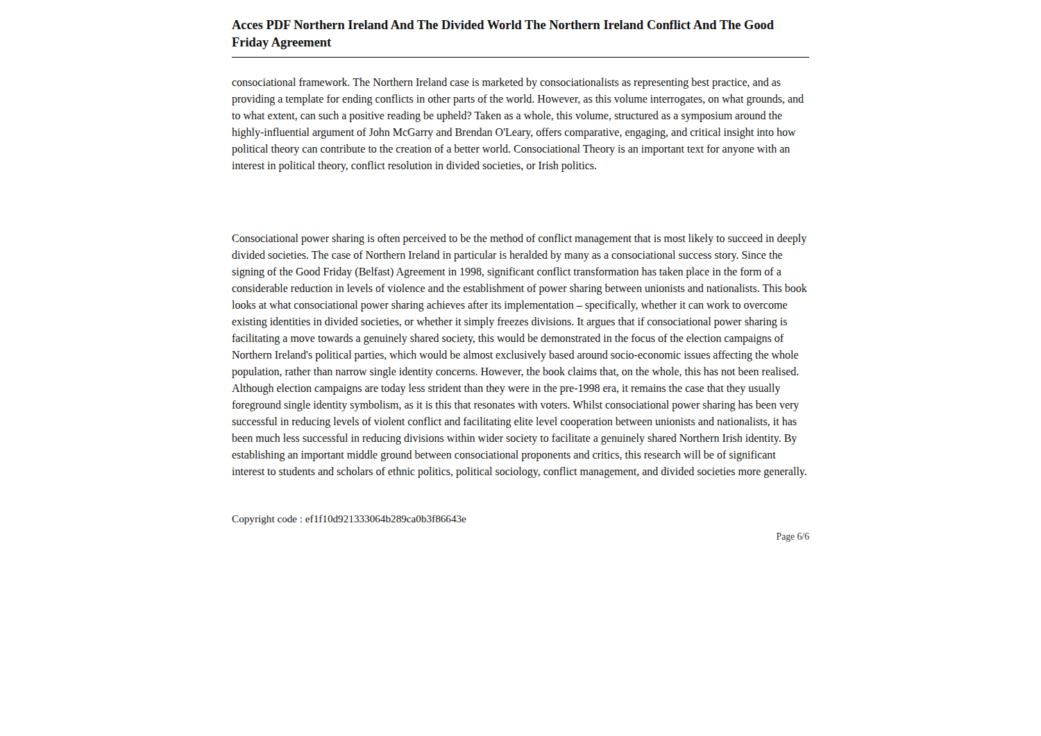Acces PDF Northern Ireland And The Divided World The Northern Ireland Conflict And The Good Friday Agreement
consociational framework. The Northern Ireland case is marketed by consociationalists as representing best practice, and as providing a template for ending conflicts in other parts of the world. However, as this volume interrogates, on what grounds, and to what extent, can such a positive reading be upheld? Taken as a whole, this volume, structured as a symposium around the highly-influential argument of John McGarry and Brendan O'Leary, offers comparative, engaging, and critical insight into how political theory can contribute to the creation of a better world. Consociational Theory is an important text for anyone with an interest in political theory, conflict resolution in divided societies, or Irish politics.
Consociational power sharing is often perceived to be the method of conflict management that is most likely to succeed in deeply divided societies. The case of Northern Ireland in particular is heralded by many as a consociational success story. Since the signing of the Good Friday (Belfast) Agreement in 1998, significant conflict transformation has taken place in the form of a considerable reduction in levels of violence and the establishment of power sharing between unionists and nationalists. This book looks at what consociational power sharing achieves after its implementation – specifically, whether it can work to overcome existing identities in divided societies, or whether it simply freezes divisions. It argues that if consociational power sharing is facilitating a move towards a genuinely shared society, this would be demonstrated in the focus of the election campaigns of Northern Ireland's political parties, which would be almost exclusively based around socio-economic issues affecting the whole population, rather than narrow single identity concerns. However, the book claims that, on the whole, this has not been realised. Although election campaigns are today less strident than they were in the pre-1998 era, it remains the case that they usually foreground single identity symbolism, as it is this that resonates with voters. Whilst consociational power sharing has been very successful in reducing levels of violent conflict and facilitating elite level cooperation between unionists and nationalists, it has been much less successful in reducing divisions within wider society to facilitate a genuinely shared Northern Irish identity. By establishing an important middle ground between consociational proponents and critics, this research will be of significant interest to students and scholars of ethnic politics, political sociology, conflict management, and divided societies more generally.
Copyright code : ef1f10d921333064b289ca0b3f86643e
Page 6/6